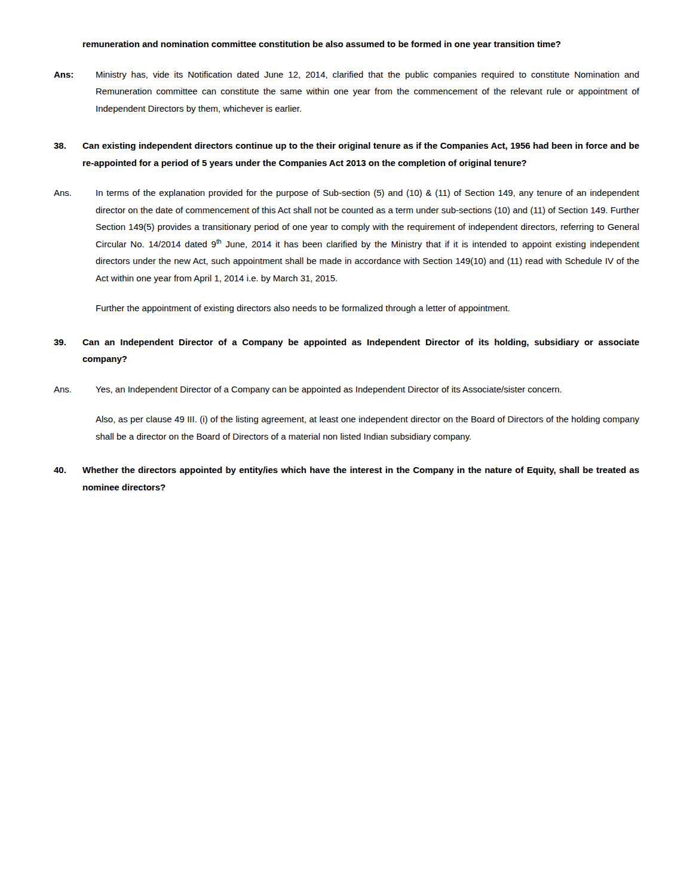remuneration and nomination committee constitution be also assumed to be formed in one year transition time?
Ans:
Ministry has, vide its Notification dated June 12, 2014, clarified that the public companies required to constitute Nomination and Remuneration committee can constitute the same within one year from the commencement of the relevant rule or appointment of Independent Directors by them, whichever is earlier.
38.
Can existing independent directors continue up to the their original tenure as if the Companies Act, 1956 had been in force and be re-appointed for a period of 5 years under the Companies Act 2013 on the completion of original tenure?
Ans.
In terms of the explanation provided for the purpose of Sub-section (5) and (10) & (11) of Section 149, any tenure of an independent director on the date of commencement of this Act shall not be counted as a term under sub-sections (10) and (11) of Section 149. Further Section 149(5) provides a transitionary period of one year to comply with the requirement of independent directors, referring to General Circular No. 14/2014 dated 9th June, 2014 it has been clarified by the Ministry that if it is intended to appoint existing independent directors under the new Act, such appointment shall be made in accordance with Section 149(10) and (11) read with Schedule IV of the Act within one year from April 1, 2014 i.e. by March 31, 2015.
Further the appointment of existing directors also needs to be formalized through a letter of appointment.
39.
Can an Independent Director of a Company be appointed as Independent Director of its holding, subsidiary or associate company?
Ans.
Yes, an Independent Director of a Company can be appointed as Independent Director of its Associate/sister concern.
Also, as per clause 49 III. (i) of the listing agreement, at least one independent director on the Board of Directors of the holding company shall be a director on the Board of Directors of a material non listed Indian subsidiary company.
40.
Whether the directors appointed by entity/ies which have the interest in the Company in the nature of Equity, shall be treated as nominee directors?